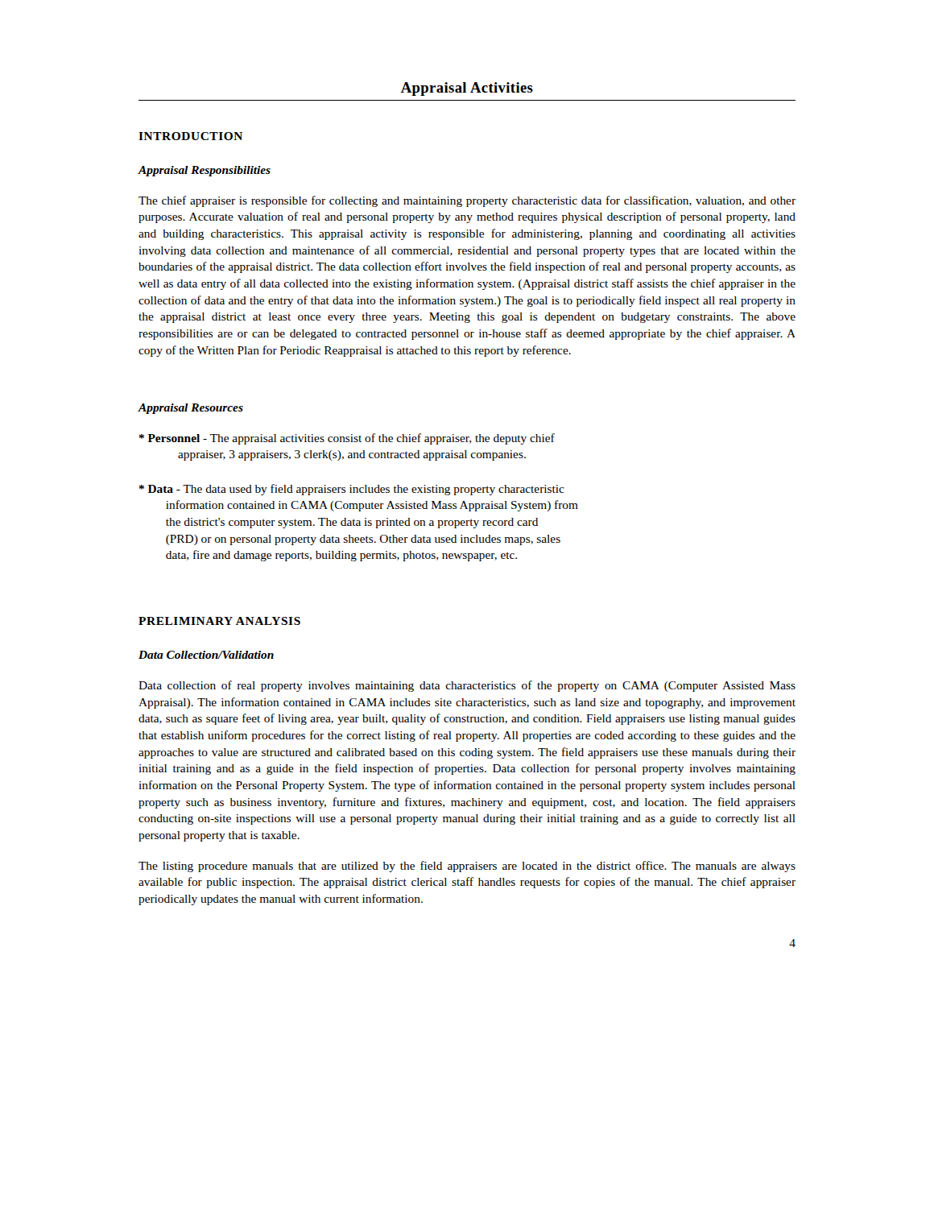Appraisal Activities
INTRODUCTION
Appraisal Responsibilities
The chief appraiser is responsible for collecting and maintaining property characteristic data for classification, valuation, and other purposes. Accurate valuation of real and personal property by any method requires physical description of personal property, land and building characteristics. This appraisal activity is responsible for administering, planning and coordinating all activities involving data collection and maintenance of all commercial, residential and personal property types that are located within the boundaries of the appraisal district. The data collection effort involves the field inspection of real and personal property accounts, as well as data entry of all data collected into the existing information system. (Appraisal district staff assists the chief appraiser in the collection of data and the entry of that data into the information system.) The goal is to periodically field inspect all real property in the appraisal district at least once every three years. Meeting this goal is dependent on budgetary constraints. The above responsibilities are or can be delegated to contracted personnel or in-house staff as deemed appropriate by the chief appraiser. A copy of the Written Plan for Periodic Reappraisal is attached to this report by reference.
Appraisal Resources
* Personnel - The appraisal activities consist of the chief appraiser, the deputy chief appraiser, 3 appraisers, 3 clerk(s), and contracted appraisal companies.
* Data - The data used by field appraisers includes the existing property characteristic information contained in CAMA (Computer Assisted Mass Appraisal System) from the district's computer system. The data is printed on a property record card (PRD) or on personal property data sheets. Other data used includes maps, sales data, fire and damage reports, building permits, photos, newspaper, etc.
PRELIMINARY ANALYSIS
Data Collection/Validation
Data collection of real property involves maintaining data characteristics of the property on CAMA (Computer Assisted Mass Appraisal). The information contained in CAMA includes site characteristics, such as land size and topography, and improvement data, such as square feet of living area, year built, quality of construction, and condition. Field appraisers use listing manual guides that establish uniform procedures for the correct listing of real property. All properties are coded according to these guides and the approaches to value are structured and calibrated based on this coding system. The field appraisers use these manuals during their initial training and as a guide in the field inspection of properties. Data collection for personal property involves maintaining information on the Personal Property System. The type of information contained in the personal property system includes personal property such as business inventory, furniture and fixtures, machinery and equipment, cost, and location. The field appraisers conducting on-site inspections will use a personal property manual during their initial training and as a guide to correctly list all personal property that is taxable.
The listing procedure manuals that are utilized by the field appraisers are located in the district office. The manuals are always available for public inspection. The appraisal district clerical staff handles requests for copies of the manual. The chief appraiser periodically updates the manual with current information.
4